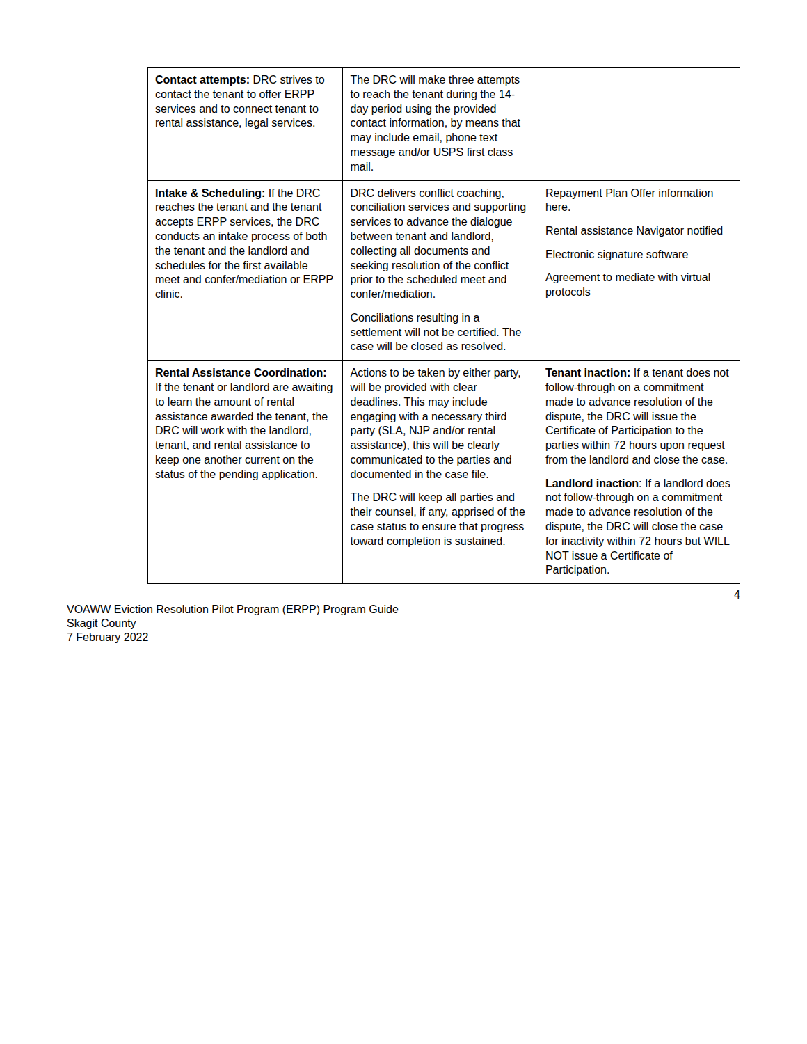| | Contact attempts: DRC strives to contact the tenant to offer ERPP services and to connect tenant to rental assistance, legal services. | The DRC will make three attempts to reach the tenant during the 14-day period using the provided contact information, by means that may include email, phone text message and/or USPS first class mail. | |
| | Intake & Scheduling: If the DRC reaches the tenant and the tenant accepts ERPP services, the DRC conducts an intake process of both the tenant and the landlord and schedules for the first available meet and confer/mediation or ERPP clinic. | DRC delivers conflict coaching, conciliation services and supporting services to advance the dialogue between tenant and landlord, collecting all documents and seeking resolution of the conflict prior to the scheduled meet and confer/mediation. Conciliations resulting in a settlement will not be certified. The case will be closed as resolved. | Repayment Plan Offer information here. Rental assistance Navigator notified Electronic signature software Agreement to mediate with virtual protocols |
| | Rental Assistance Coordination: If the tenant or landlord are awaiting to learn the amount of rental assistance awarded the tenant, the DRC will work with the landlord, tenant, and rental assistance to keep one another current on the status of the pending application. | Actions to be taken by either party, will be provided with clear deadlines. This may include engaging with a necessary third party (SLA, NJP and/or rental assistance), this will be clearly communicated to the parties and documented in the case file. The DRC will keep all parties and their counsel, if any, apprised of the case status to ensure that progress toward completion is sustained. | Tenant inaction: If a tenant does not follow-through on a commitment made to advance resolution of the dispute, the DRC will issue the Certificate of Participation to the parties within 72 hours upon request from the landlord and close the case. Landlord inaction : If a landlord does not follow-through on a commitment made to advance resolution of the dispute, the DRC will close the case for inactivity within 72 hours but WILL NOT issue a Certificate of Participation. |
4
VOAWW Eviction Resolution Pilot Program (ERPP) Program Guide
Skagit County
7 February 2022